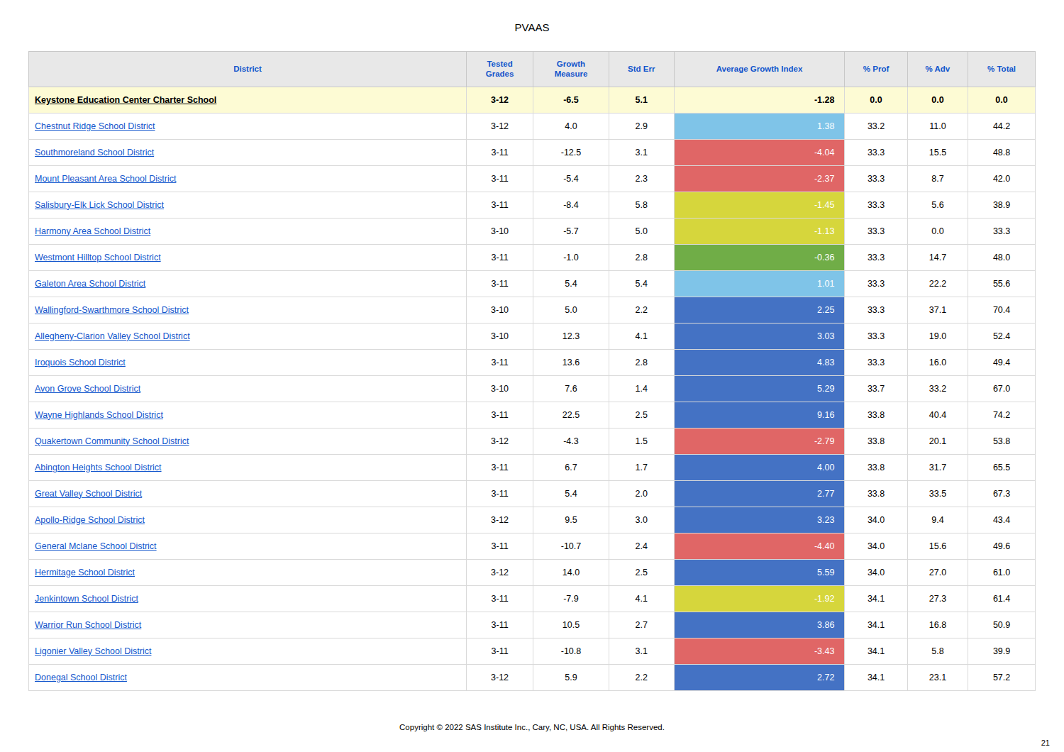PVAAS
| District | Tested Grades | Growth Measure | Std Err | Average Growth Index | % Prof | % Adv | % Total |
| --- | --- | --- | --- | --- | --- | --- | --- |
| Keystone Education Center Charter School | 3-12 | -6.5 | 5.1 | -1.28 | 0.0 | 0.0 | 0.0 |
| Chestnut Ridge School District | 3-12 | 4.0 | 2.9 | 1.38 | 33.2 | 11.0 | 44.2 |
| Southmoreland School District | 3-11 | -12.5 | 3.1 | -4.04 | 33.3 | 15.5 | 48.8 |
| Mount Pleasant Area School District | 3-11 | -5.4 | 2.3 | -2.37 | 33.3 | 8.7 | 42.0 |
| Salisbury-Elk Lick School District | 3-11 | -8.4 | 5.8 | -1.45 | 33.3 | 5.6 | 38.9 |
| Harmony Area School District | 3-10 | -5.7 | 5.0 | -1.13 | 33.3 | 0.0 | 33.3 |
| Westmont Hilltop School District | 3-11 | -1.0 | 2.8 | -0.36 | 33.3 | 14.7 | 48.0 |
| Galeton Area School District | 3-11 | 5.4 | 5.4 | 1.01 | 33.3 | 22.2 | 55.6 |
| Wallingford-Swarthmore School District | 3-10 | 5.0 | 2.2 | 2.25 | 33.3 | 37.1 | 70.4 |
| Allegheny-Clarion Valley School District | 3-10 | 12.3 | 4.1 | 3.03 | 33.3 | 19.0 | 52.4 |
| Iroquois School District | 3-11 | 13.6 | 2.8 | 4.83 | 33.3 | 16.0 | 49.4 |
| Avon Grove School District | 3-10 | 7.6 | 1.4 | 5.29 | 33.7 | 33.2 | 67.0 |
| Wayne Highlands School District | 3-11 | 22.5 | 2.5 | 9.16 | 33.8 | 40.4 | 74.2 |
| Quakertown Community School District | 3-12 | -4.3 | 1.5 | -2.79 | 33.8 | 20.1 | 53.8 |
| Abington Heights School District | 3-11 | 6.7 | 1.7 | 4.00 | 33.8 | 31.7 | 65.5 |
| Great Valley School District | 3-11 | 5.4 | 2.0 | 2.77 | 33.8 | 33.5 | 67.3 |
| Apollo-Ridge School District | 3-12 | 9.5 | 3.0 | 3.23 | 34.0 | 9.4 | 43.4 |
| General Mclane School District | 3-11 | -10.7 | 2.4 | -4.40 | 34.0 | 15.6 | 49.6 |
| Hermitage School District | 3-12 | 14.0 | 2.5 | 5.59 | 34.0 | 27.0 | 61.0 |
| Jenkintown School District | 3-11 | -7.9 | 4.1 | -1.92 | 34.1 | 27.3 | 61.4 |
| Warrior Run School District | 3-11 | 10.5 | 2.7 | 3.86 | 34.1 | 16.8 | 50.9 |
| Ligonier Valley School District | 3-11 | -10.8 | 3.1 | -3.43 | 34.1 | 5.8 | 39.9 |
| Donegal School District | 3-12 | 5.9 | 2.2 | 2.72 | 34.1 | 23.1 | 57.2 |
Copyright © 2022 SAS Institute Inc., Cary, NC, USA. All Rights Reserved.
21